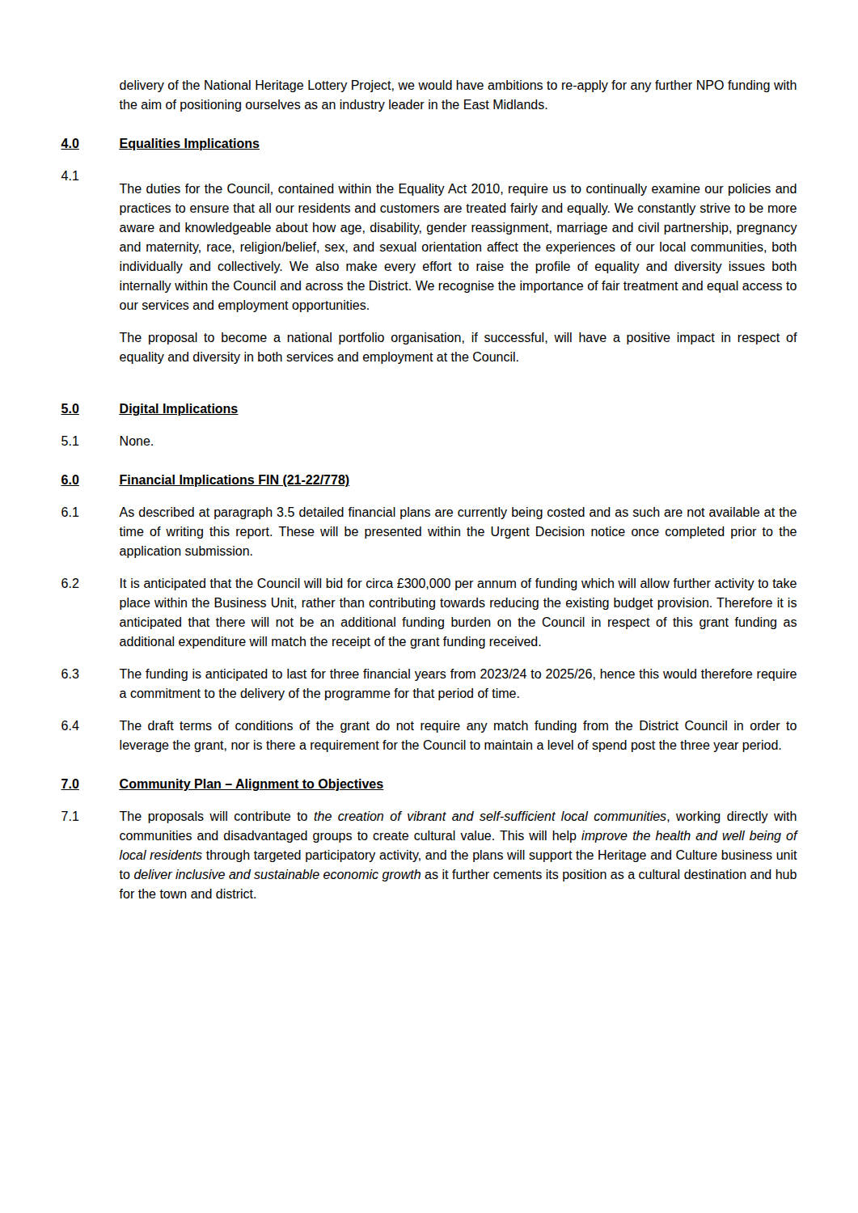delivery of the National Heritage Lottery Project, we would have ambitions to re-apply for any further NPO funding with the aim of positioning ourselves as an industry leader in the East Midlands.
4.0 Equalities Implications
4.1
The duties for the Council, contained within the Equality Act 2010, require us to continually examine our policies and practices to ensure that all our residents and customers are treated fairly and equally. We constantly strive to be more aware and knowledgeable about how age, disability, gender reassignment, marriage and civil partnership, pregnancy and maternity, race, religion/belief, sex, and sexual orientation affect the experiences of our local communities, both individually and collectively. We also make every effort to raise the profile of equality and diversity issues both internally within the Council and across the District. We recognise the importance of fair treatment and equal access to our services and employment opportunities.
The proposal to become a national portfolio organisation, if successful, will have a positive impact in respect of equality and diversity in both services and employment at the Council.
5.0 Digital Implications
5.1
None.
6.0 Financial Implications FIN (21-22/778)
6.1
As described at paragraph 3.5 detailed financial plans are currently being costed and as such are not available at the time of writing this report. These will be presented within the Urgent Decision notice once completed prior to the application submission.
6.2
It is anticipated that the Council will bid for circa £300,000 per annum of funding which will allow further activity to take place within the Business Unit, rather than contributing towards reducing the existing budget provision. Therefore it is anticipated that there will not be an additional funding burden on the Council in respect of this grant funding as additional expenditure will match the receipt of the grant funding received.
6.3
The funding is anticipated to last for three financial years from 2023/24 to 2025/26, hence this would therefore require a commitment to the delivery of the programme for that period of time.
6.4
The draft terms of conditions of the grant do not require any match funding from the District Council in order to leverage the grant, nor is there a requirement for the Council to maintain a level of spend post the three year period.
7.0 Community Plan – Alignment to Objectives
7.1
The proposals will contribute to the creation of vibrant and self-sufficient local communities, working directly with communities and disadvantaged groups to create cultural value. This will help improve the health and well being of local residents through targeted participatory activity, and the plans will support the Heritage and Culture business unit to deliver inclusive and sustainable economic growth as it further cements its position as a cultural destination and hub for the town and district.